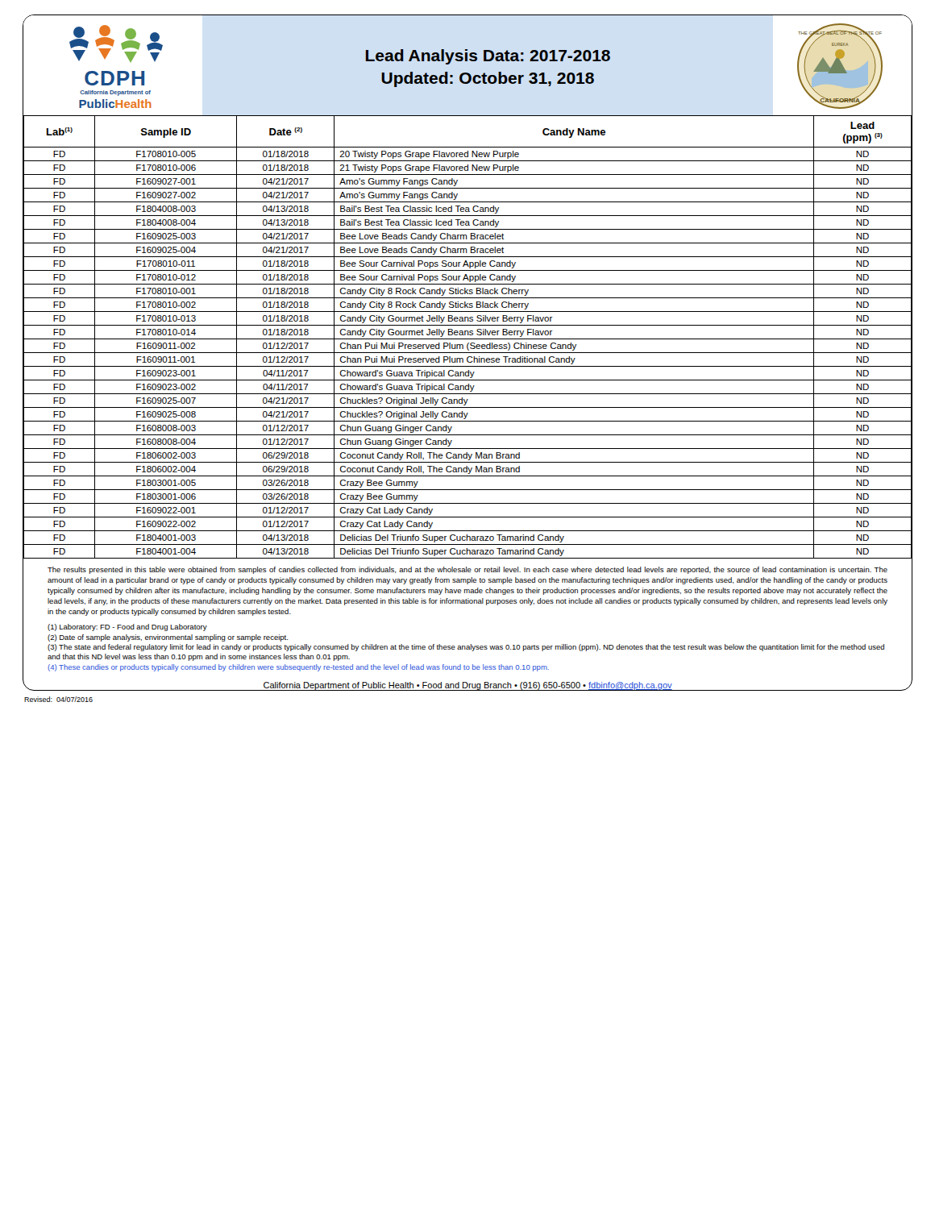CDPH
California Department of
Public Health
Lead Analysis Data: 2017-2018
Updated: October 31, 2018
THE GREAT SEAL OF THE STATE OF CALIFORNIA EUREKA
| Lab (1) | Sample ID | Date (2) | Candy Name | Lead (ppm) (3) |
| --- | --- | --- | --- | --- |
| FD | F1708010-005 | 01/18/2018 | 20 Twisty Pops Grape Flavored New Purple | ND |
| FD | F1708010-006 | 01/18/2018 | 21 Twisty Pops Grape Flavored New Purple | ND |
| FD | F1609027-001 | 04/21/2017 | Amo's Gummy Fangs Candy | ND |
| FD | F1609027-002 | 04/21/2017 | Amo's Gummy Fangs Candy | ND |
| FD | F1804008-003 | 04/13/2018 | Bail's Best Tea Classic Iced Tea Candy | ND |
| FD | F1804008-004 | 04/13/2018 | Bail's Best Tea Classic Iced Tea Candy | ND |
| FD | F1609025-003 | 04/21/2017 | Bee Love Beads Candy Charm Bracelet | ND |
| FD | F1609025-004 | 04/21/2017 | Bee Love Beads Candy Charm Bracelet | ND |
| FD | F1708010-011 | 01/18/2018 | Bee Sour Carnival Pops Sour Apple Candy | ND |
| FD | F1708010-012 | 01/18/2018 | Bee Sour Carnival Pops Sour Apple Candy | ND |
| FD | F1708010-001 | 01/18/2018 | Candy City 8 Rock Candy Sticks Black Cherry | ND |
| FD | F1708010-002 | 01/18/2018 | Candy City 8 Rock Candy Sticks Black Cherry | ND |
| FD | F1708010-013 | 01/18/2018 | Candy City Gourmet Jelly Beans Silver Berry Flavor | ND |
| FD | F1708010-014 | 01/18/2018 | Candy City Gourmet Jelly Beans Silver Berry Flavor | ND |
| FD | F1609011-002 | 01/12/2017 | Chan Pui Mui Preserved Plum (Seedless) Chinese Candy | ND |
| FD | F1609011-001 | 01/12/2017 | Chan Pui Mui Preserved Plum Chinese Traditional Candy | ND |
| FD | F1609023-001 | 04/11/2017 | Choward's Guava Tripical Candy | ND |
| FD | F1609023-002 | 04/11/2017 | Choward's Guava Tripical Candy | ND |
| FD | F1609025-007 | 04/21/2017 | Chuckles? Original Jelly Candy | ND |
| FD | F1609025-008 | 04/21/2017 | Chuckles? Original Jelly Candy | ND |
| FD | F1608008-003 | 01/12/2017 | Chun Guang Ginger Candy | ND |
| FD | F1608008-004 | 01/12/2017 | Chun Guang Ginger Candy | ND |
| FD | F1806002-003 | 06/29/2018 | Coconut Candy Roll, The Candy Man Brand | ND |
| FD | F1806002-004 | 06/29/2018 | Coconut Candy Roll, The Candy Man Brand | ND |
| FD | F1803001-005 | 03/26/2018 | Crazy Bee Gummy | ND |
| FD | F1803001-006 | 03/26/2018 | Crazy Bee Gummy | ND |
| FD | F1609022-001 | 01/12/2017 | Crazy Cat Lady Candy | ND |
| FD | F1609022-002 | 01/12/2017 | Crazy Cat Lady Candy | ND |
| FD | F1804001-003 | 04/13/2018 | Delicias Del Triunfo Super Cucharazo Tamarind Candy | ND |
| FD | F1804001-004 | 04/13/2018 | Delicias Del Triunfo Super Cucharazo Tamarind Candy | ND |
The results presented in this table were obtained from samples of candies collected from individuals, and at the wholesale or retail level. In each case where detected lead levels are reported, the source of lead contamination is uncertain. The amount of lead in a particular brand or type of candy or products typically consumed by children may vary greatly from sample to sample based on the manufacturing techniques and/or ingredients used, and/or the handling of the candy or products typically consumed by children after its manufacture, including handling by the consumer. Some manufacturers may have made changes to their production processes and/or ingredients, so the results reported above may not accurately reflect the lead levels, if any, in the products of these manufacturers currently on the market. Data presented in this table is for informational purposes only, does not include all candies or products typically consumed by children, and represents lead levels only in the candy or products typically consumed by children samples tested.
(1) Laboratory: FD - Food and Drug Laboratory
(2) Date of sample analysis, environmental sampling or sample receipt.
(3) The state and federal regulatory limit for lead in candy or products typically consumed by children at the time of these analyses was 0.10 parts per million (ppm). ND denotes that the test result was below the quantitation limit for the method used and that this ND level was less than 0.10 ppm and in some instances less than 0.01 ppm.
(4) These candies or products typically consumed by children were subsequently re-tested and the level of lead was found to be less than 0.10 ppm.
California Department of Public Health • Food and Drug Branch • (916) 650-6500 • fdbinfo@cdph.ca.gov
Revised: 04/07/2016